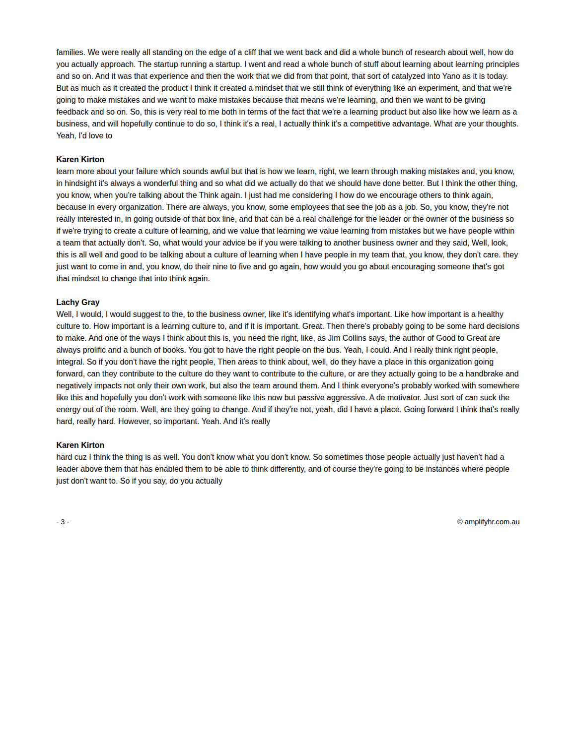families. We were really all standing on the edge of a cliff that we went back and did a whole bunch of research about well, how do you actually approach. The startup running a startup. I went and read a whole bunch of stuff about learning about learning principles and so on. And it was that experience and then the work that we did from that point, that sort of catalyzed into Yano as it is today. But as much as it created the product I think it created a mindset that we still think of everything like an experiment, and that we're going to make mistakes and we want to make mistakes because that means we're learning, and then we want to be giving feedback and so on. So, this is very real to me both in terms of the fact that we're a learning product but also like how we learn as a business, and will hopefully continue to do so, I think it's a real, I actually think it's a competitive advantage. What are your thoughts. Yeah, I'd love to
Karen Kirton
learn more about your failure which sounds awful but that is how we learn, right, we learn through making mistakes and, you know, in hindsight it's always a wonderful thing and so what did we actually do that we should have done better. But I think the other thing, you know, when you're talking about the Think again. I just had me considering I how do we encourage others to think again, because in every organization. There are always, you know, some employees that see the job as a job. So, you know, they're not really interested in, in going outside of that box line, and that can be a real challenge for the leader or the owner of the business so if we're trying to create a culture of learning, and we value that learning we value learning from mistakes but we have people within a team that actually don't. So, what would your advice be if you were talking to another business owner and they said, Well, look, this is all well and good to be talking about a culture of learning when I have people in my team that, you know, they don't care. they just want to come in and, you know, do their nine to five and go again, how would you go about encouraging someone that's got that mindset to change that into think again.
Lachy Gray
Well, I would, I would suggest to the, to the business owner, like it's identifying what's important. Like how important is a healthy culture to. How important is a learning culture to, and if it is important. Great. Then there's probably going to be some hard decisions to make. And one of the ways I think about this is, you need the right, like, as Jim Collins says, the author of Good to Great are always prolific and a bunch of books. You got to have the right people on the bus. Yeah, I could. And I really think right people, integral. So if you don't have the right people, Then areas to think about, well, do they have a place in this organization going forward, can they contribute to the culture do they want to contribute to the culture, or are they actually going to be a handbrake and negatively impacts not only their own work, but also the team around them. And I think everyone's probably worked with somewhere like this and hopefully you don't work with someone like this now but passive aggressive. A de motivator. Just sort of can suck the energy out of the room. Well, are they going to change. And if they're not, yeah, did I have a place. Going forward I think that's really hard, really hard. However, so important. Yeah. And it's really
Karen Kirton
hard cuz I think the thing is as well. You don't know what you don't know. So sometimes those people actually just haven't had a leader above them that has enabled them to be able to think differently, and of course they're going to be instances where people just don't want to. So if you say, do you actually
- 3 -
© amplifyhr.com.au